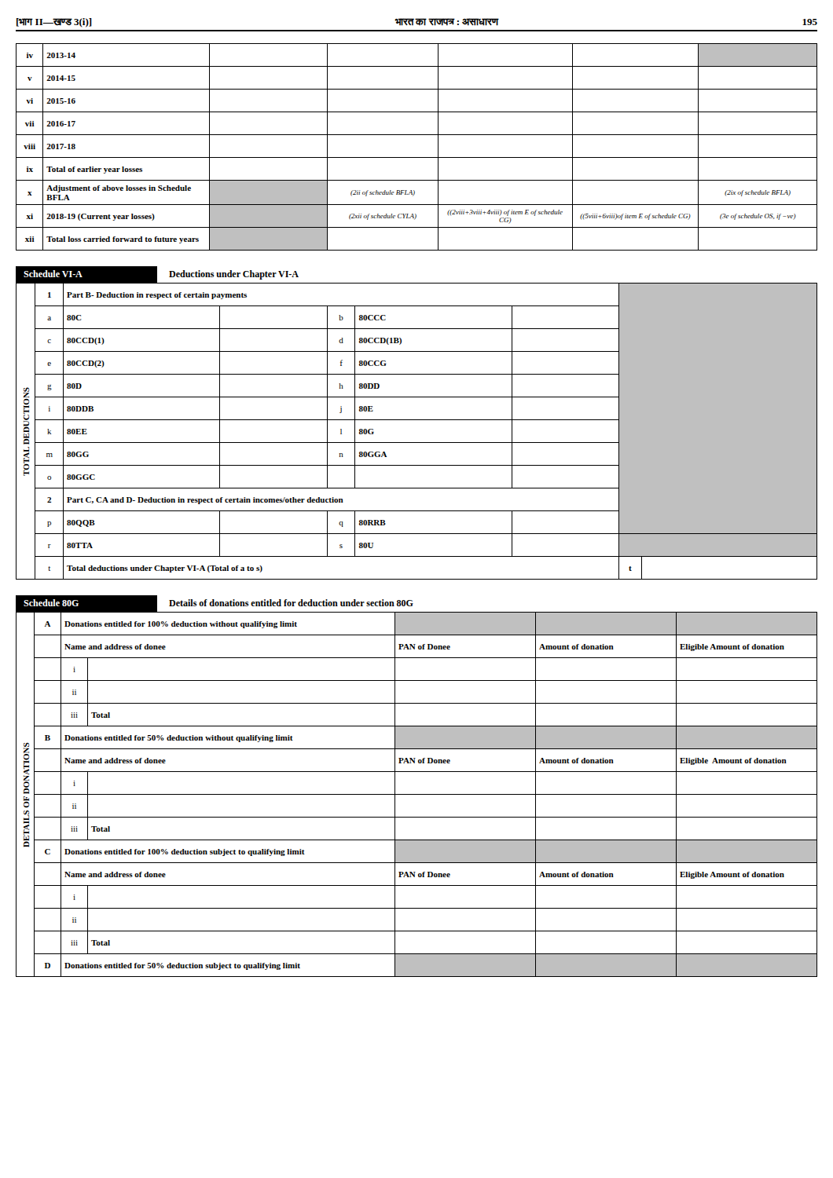[भाग II—खण्ड 3(i)]
भारत का राजपत्र : असाधारण
195
| iv | 2013-14 | | | | | |
| v | 2014-15 | | | | | |
| vi | 2015-16 | | | | | |
| vii | 2016-17 | | | | | |
| viii | 2017-18 | | | | | |
| ix | Total of earlier year losses | | | | | |
| x | Adjustment of above losses in Schedule BFLA | | (2ii of schedule BFLA) | | | (2ix of schedule BFLA) |
| xi | 2018-19 (Current year losses) | | (2xii of schedule CYLA) | ((2viii+3viii+4viii) of item E of schedule CG) | ((5viii+6viii)of item E of schedule CG) | (3e of schedule OS, if −ve) |
| xii | Total loss carried forward to future years | | | | | |
Schedule VI-A
Deductions under Chapter VI-A
| TOTAL DEDUCTIONS | 1 | Part B- Deduction in respect of certain payments | |
| a | 80C | | b | 80CCC | |
| c | 80CCD(1) | | d | 80CCD(1B) | |
| e | 80CCD(2) | | f | 80CCG | |
| g | 80D | | h | 80DD | |
| i | 80DDB | | j | 80E | |
| k | 80EE | | l | 80G | |
| m | 80GG | | n | 80GGA | |
| o | 80GGC | | | | |
| 2 | Part C, CA and D- Deduction in respect of certain incomes/other deduction |
| p | 80QQB | | q | 80RRB | |
| r | 80TTA | | s | 80U | | |
| t | Total deductions under Chapter VI-A (Total of a to s) | / t / / |
Schedule 80G
Details of donations entitled for deduction under section 80G
| DETAILS OF DONATIONS | A | Donations entitled for 100% deduction without qualifying limit | | | |
| | Name and address of donee | PAN of Donee | Amount of donation | Eligible Amount of donation |
| | i | | | | |
| | ii | | | | |
| | iii | Total | | | |
| B | Donations entitled for 50% deduction without qualifying limit | | | |
| | Name and address of donee | PAN of Donee | Amount of donation | Eligible Amount of donation |
| | i | | | | |
| | ii | | | | |
| | iii | Total | | | |
| C | Donations entitled for 100% deduction subject to qualifying limit | | | |
| | Name and address of donee | PAN of Donee | Amount of donation | Eligible Amount of donation |
| | i | | | | |
| | ii | | | | |
| | iii | Total | | | |
| D | Donations entitled for 50% deduction subject to qualifying limit | | | |